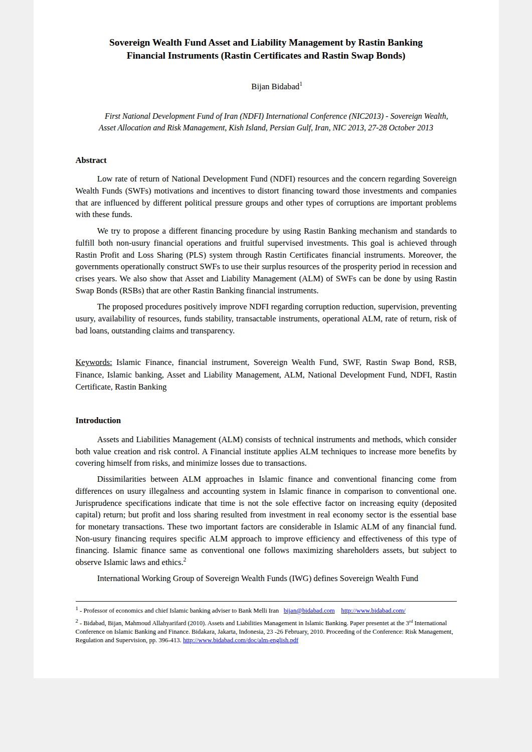Sovereign Wealth Fund Asset and Liability Management by Rastin Banking
Financial Instruments (Rastin Certificates and Rastin Swap Bonds)
Bijan Bidabad1
First National Development Fund of Iran (NDFI) International Conference (NIC2013) - Sovereign Wealth, Asset Allocation and Risk Management, Kish Island, Persian Gulf, Iran, NIC 2013, 27-28 October 2013
Abstract
Low rate of return of National Development Fund (NDFI) resources and the concern regarding Sovereign Wealth Funds (SWFs) motivations and incentives to distort financing toward those investments and companies that are influenced by different political pressure groups and other types of corruptions are important problems with these funds.
We try to propose a different financing procedure by using Rastin Banking mechanism and standards to fulfill both non-usury financial operations and fruitful supervised investments. This goal is achieved through Rastin Profit and Loss Sharing (PLS) system through Rastin Certificates financial instruments. Moreover, the governments operationally construct SWFs to use their surplus resources of the prosperity period in recession and crises years. We also show that Asset and Liability Management (ALM) of SWFs can be done by using Rastin Swap Bonds (RSBs) that are other Rastin Banking financial instruments.
The proposed procedures positively improve NDFI regarding corruption reduction, supervision, preventing usury, availability of resources, funds stability, transactable instruments, operational ALM, rate of return, risk of bad loans, outstanding claims and transparency.
Keywords: Islamic Finance, financial instrument, Sovereign Wealth Fund, SWF, Rastin Swap Bond, RSB, Finance, Islamic banking, Asset and Liability Management, ALM, National Development Fund, NDFI, Rastin Certificate, Rastin Banking
Introduction
Assets and Liabilities Management (ALM) consists of technical instruments and methods, which consider both value creation and risk control. A Financial institute applies ALM techniques to increase more benefits by covering himself from risks, and minimize losses due to transactions.
Dissimilarities between ALM approaches in Islamic finance and conventional financing come from differences on usury illegalness and accounting system in Islamic finance in comparison to conventional one. Jurisprudence specifications indicate that time is not the sole effective factor on increasing equity (deposited capital) return; but profit and loss sharing resulted from investment in real economy sector is the essential base for monetary transactions. These two important factors are considerable in Islamic ALM of any financial fund. Non-usury financing requires specific ALM approach to improve efficiency and effectiveness of this type of financing. Islamic finance same as conventional one follows maximizing shareholders assets, but subject to observe Islamic laws and ethics.2
International Working Group of Sovereign Wealth Funds (IWG) defines Sovereign Wealth Fund
1 - Professor of economics and chief Islamic banking adviser to Bank Melli Iran bijan@bidabad.com http://www.bidabad.com/
2 - Bidabad, Bijan, Mahmoud Allahyarifard (2010). Assets and Liabilities Management in Islamic Banking. Paper presentet at the 3rd International Conference on Islamic Banking and Finance. Bidakara, Jakarta, Indonesia, 23 -26 February, 2010. Proceeding of the Conference: Risk Management, Regulation and Supervision, pp. 396-413. http://www.bidabad.com/doc/alm-english.pdf